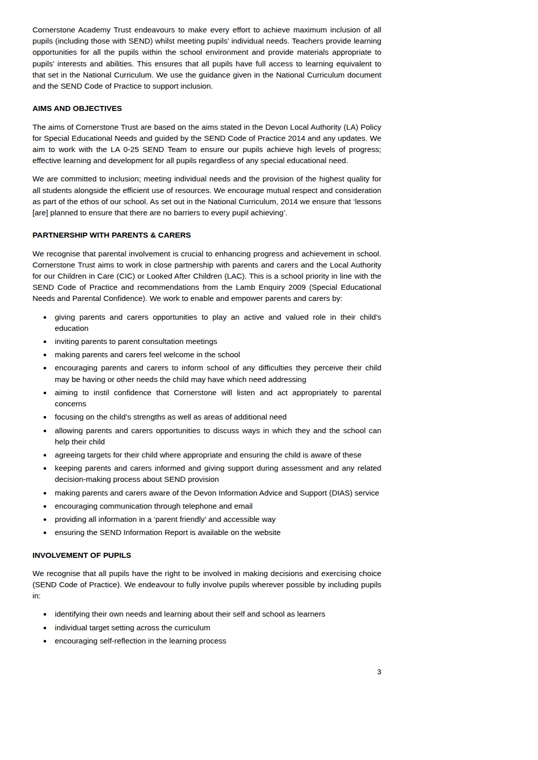Cornerstone Academy Trust endeavours to make every effort to achieve maximum inclusion of all pupils (including those with SEND) whilst meeting pupils’ individual needs. Teachers provide learning opportunities for all the pupils within the school environment and provide materials appropriate to pupils’ interests and abilities. This ensures that all pupils have full access to learning equivalent to that set in the National Curriculum. We use the guidance given in the National Curriculum document and the SEND Code of Practice to support inclusion.
Aims and Objectives
The aims of Cornerstone Trust are based on the aims stated in the Devon Local Authority (LA) Policy for Special Educational Needs and guided by the SEND Code of Practice 2014 and any updates. We aim to work with the LA 0-25 SEND Team to ensure our pupils achieve high levels of progress; effective learning and development for all pupils regardless of any special educational need.
We are committed to inclusion; meeting individual needs and the provision of the highest quality for all students alongside the efficient use of resources. We encourage mutual respect and consideration as part of the ethos of our school. As set out in the National Curriculum, 2014 we ensure that ‘lessons [are] planned to ensure that there are no barriers to every pupil achieving’.
Partnership with Parents & Carers
We recognise that parental involvement is crucial to enhancing progress and achievement in school. Cornerstone Trust aims to work in close partnership with parents and carers and the Local Authority for our Children in Care (CIC) or Looked After Children (LAC). This is a school priority in line with the SEND Code of Practice and recommendations from the Lamb Enquiry 2009 (Special Educational Needs and Parental Confidence). We work to enable and empower parents and carers by:
giving parents and carers opportunities to play an active and valued role in their child’s education
inviting parents to parent consultation meetings
making parents and carers feel welcome in the school
encouraging parents and carers to inform school of any difficulties they perceive their child may be having or other needs the child may have which need addressing
aiming to instil confidence that Cornerstone will listen and act appropriately to parental concerns
focusing on the child’s strengths as well as areas of additional need
allowing parents and carers opportunities to discuss ways in which they and the school can help their child
agreeing targets for their child where appropriate and ensuring the child is aware of these
keeping parents and carers informed and giving support during assessment and any related decision-making process about SEND provision
making parents and carers aware of the Devon Information Advice and Support (DIAS) service
encouraging communication through telephone and email
providing all information in a ‘parent friendly’ and accessible way
ensuring the SEND Information Report is available on the website
Involvement of Pupils
We recognise that all pupils have the right to be involved in making decisions and exercising choice (SEND Code of Practice). We endeavour to fully involve pupils wherever possible by including pupils in:
identifying their own needs and learning about their self and school as learners
individual target setting across the curriculum
encouraging self-reflection in the learning process
3